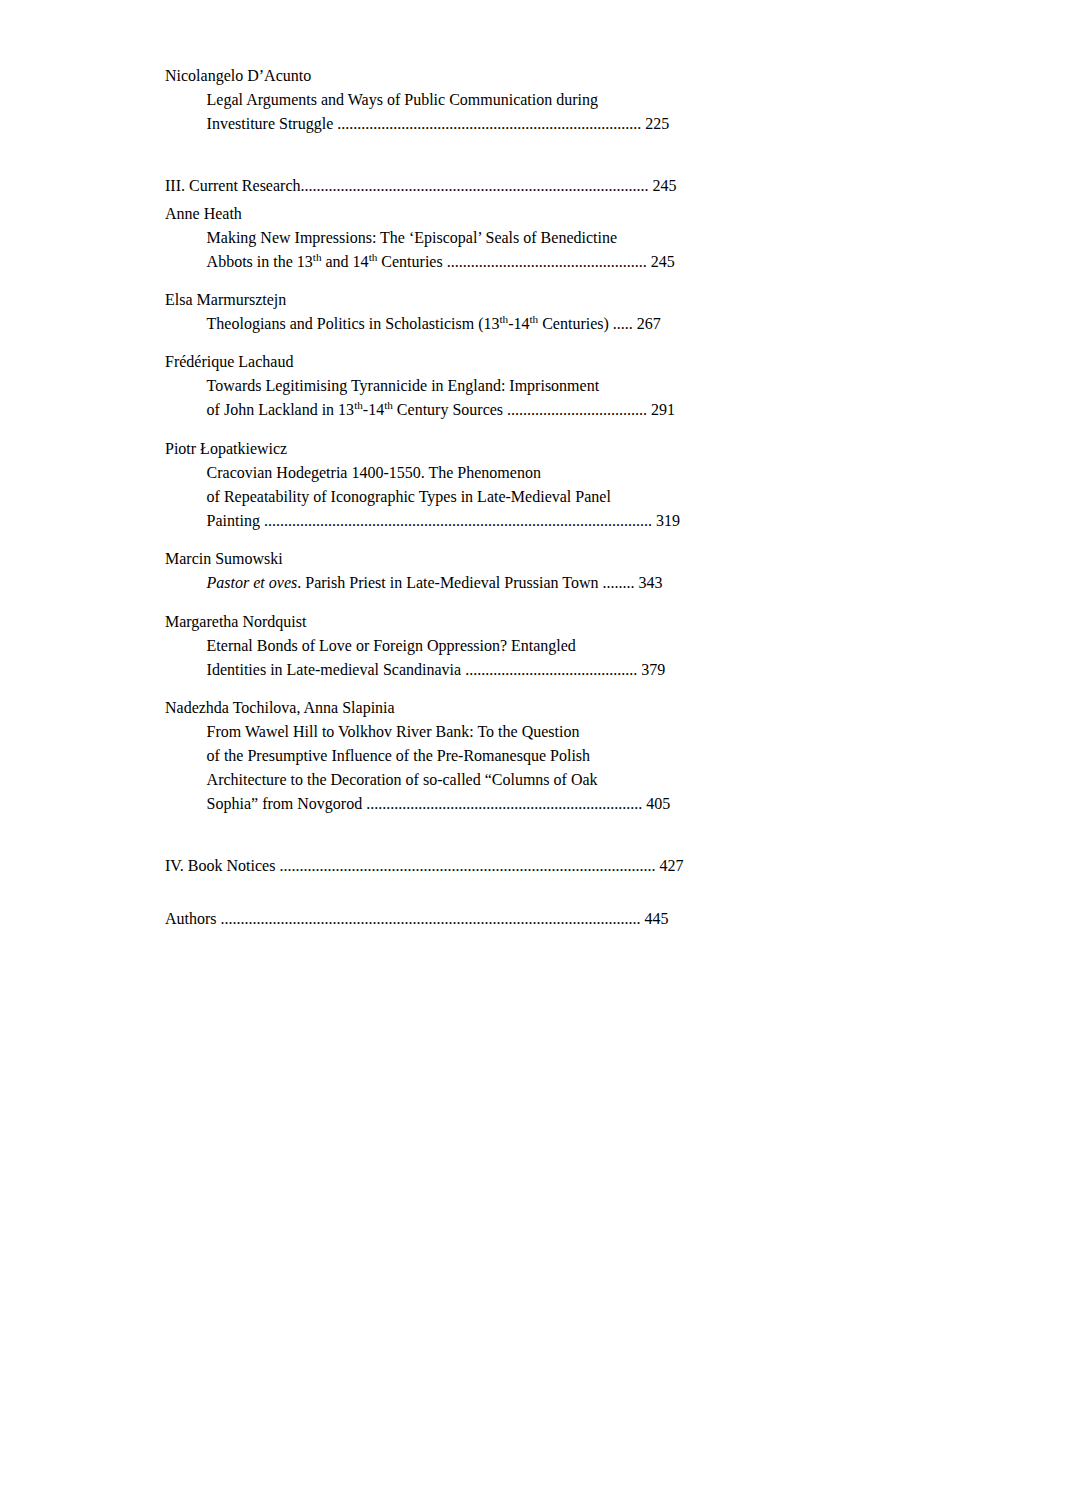Nicolangelo D’Acunto
Legal Arguments and Ways of Public Communication during
Investiture Struggle ............................................................................ 225
III. Current Research....................................................................................... 245
Anne Heath
Making New Impressions: The ‘Episcopal’ Seals of Benedictine
Abbots in the 13th and 14th Centuries .................................................. 245
Elsa Marmursztejn
Theologians and Politics in Scholasticism (13th-14th Centuries) ..... 267
Frédérique Lachaud
Towards Legitimising Tyrannicide in England: Imprisonment
of John Lackland in 13th-14th Century Sources ................................... 291
Piotr Łopatkiewicz
Cracovian Hodegetria 1400-1550. The Phenomenon
of Repeatability of Iconographic Types in Late-Medieval Panel
Painting ................................................................................................. 319
Marcin Sumowski
Pastor et oves. Parish Priest in Late-Medieval Prussian Town ........ 343
Margaretha Nordquist
Eternal Bonds of Love or Foreign Oppression? Entangled
Identities in Late-medieval Scandinavia ........................................... 379
Nadezhda Tochilova, Anna Slapinia
From Wawel Hill to Volkhov River Bank: To the Question
of the Presumptive Influence of the Pre-Romanesque Polish
Architecture to the Decoration of so-called “Columns of Oak
Sophia” from Novgorod ..................................................................... 405
IV. Book Notices .............................................................................................. 427
Authors ......................................................................................................... 445